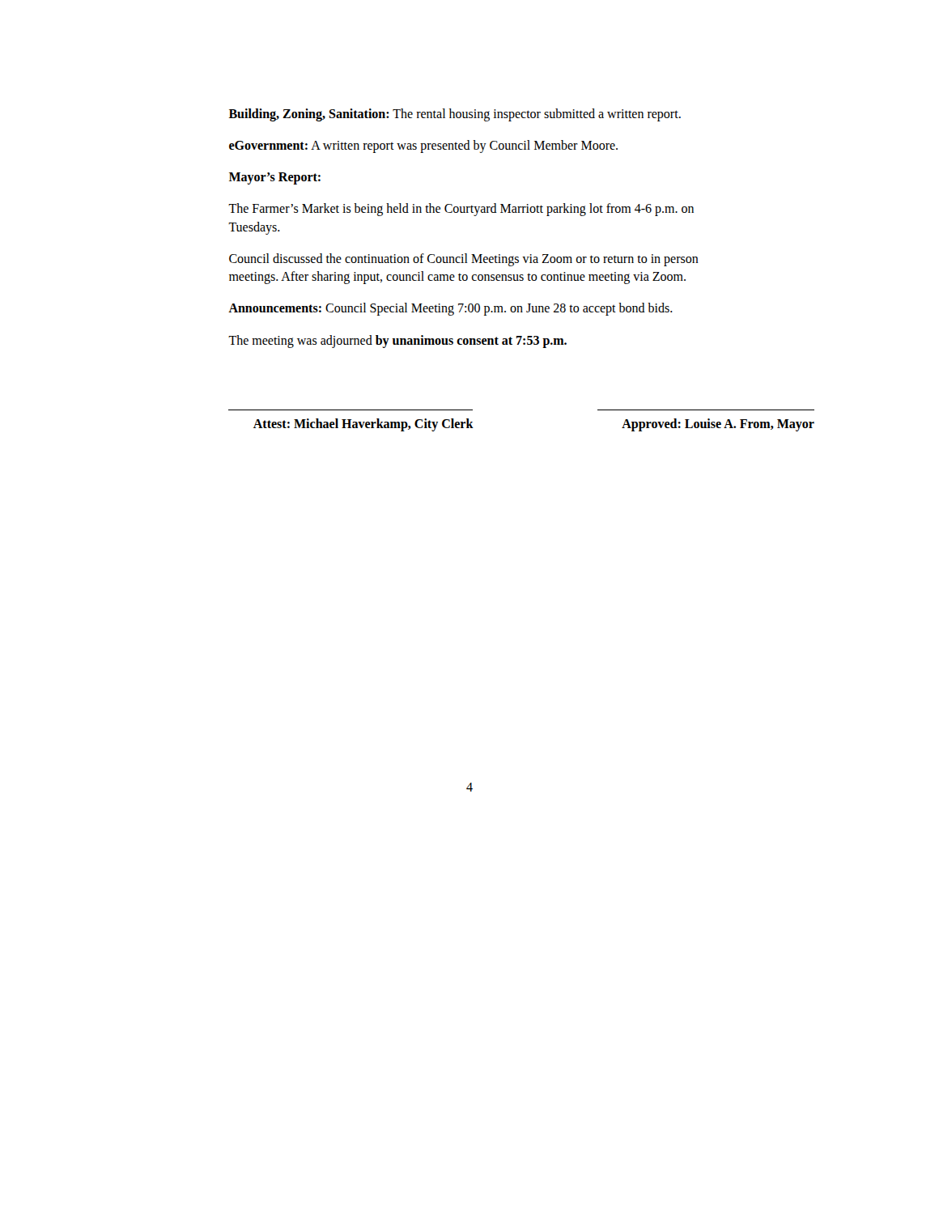Building, Zoning, Sanitation: The rental housing inspector submitted a written report.
eGovernment: A written report was presented by Council Member Moore.
Mayor’s Report:
The Farmer’s Market is being held in the Courtyard Marriott parking lot from 4-6 p.m. on Tuesdays.
Council discussed the continuation of Council Meetings via Zoom or to return to in person meetings. After sharing input, council came to consensus to continue meeting via Zoom.
Announcements: Council Special Meeting 7:00 p.m. on June 28 to accept bond bids.
The meeting was adjourned by unanimous consent at 7:53 p.m.
Attest: Michael Haverkamp, City Clerk
Approved: Louise A. From, Mayor
4